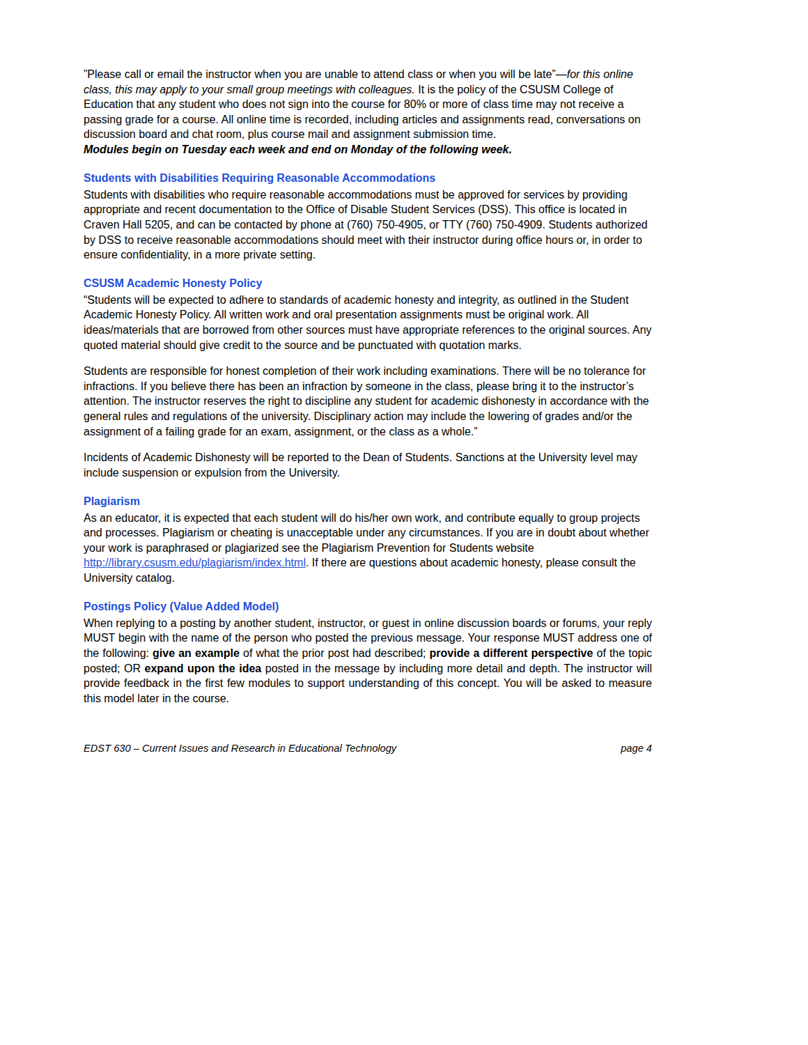”Please call or email the instructor when you are unable to attend class or when you will be late”—for this online class, this may apply to your small group meetings with colleagues. It is the policy of the CSUSM College of Education that any student who does not sign into the course for 80% or more of class time may not receive a passing grade for a course. All online time is recorded, including articles and assignments read, conversations on discussion board and chat room, plus course mail and assignment submission time.
Modules begin on Tuesday each week and end on Monday of the following week.
Students with Disabilities Requiring Reasonable Accommodations
Students with disabilities who require reasonable accommodations must be approved for services by providing appropriate and recent documentation to the Office of Disable Student Services (DSS). This office is located in Craven Hall 5205, and can be contacted by phone at (760) 750-4905, or TTY (760) 750-4909. Students authorized by DSS to receive reasonable accommodations should meet with their instructor during office hours or, in order to ensure confidentiality, in a more private setting.
CSUSM Academic Honesty Policy
“Students will be expected to adhere to standards of academic honesty and integrity, as outlined in the Student Academic Honesty Policy. All written work and oral presentation assignments must be original work. All ideas/materials that are borrowed from other sources must have appropriate references to the original sources. Any quoted material should give credit to the source and be punctuated with quotation marks.
Students are responsible for honest completion of their work including examinations. There will be no tolerance for infractions. If you believe there has been an infraction by someone in the class, please bring it to the instructor’s attention. The instructor reserves the right to discipline any student for academic dishonesty in accordance with the general rules and regulations of the university. Disciplinary action may include the lowering of grades and/or the assignment of a failing grade for an exam, assignment, or the class as a whole.”
Incidents of Academic Dishonesty will be reported to the Dean of Students. Sanctions at the University level may include suspension or expulsion from the University.
Plagiarism
As an educator, it is expected that each student will do his/her own work, and contribute equally to group projects and processes. Plagiarism or cheating is unacceptable under any circumstances. If you are in doubt about whether your work is paraphrased or plagiarized see the Plagiarism Prevention for Students website http://library.csusm.edu/plagiarism/index.html. If there are questions about academic honesty, please consult the University catalog.
Postings Policy (Value Added Model)
When replying to a posting by another student, instructor, or guest in online discussion boards or forums, your reply MUST begin with the name of the person who posted the previous message. Your response MUST address one of the following: give an example of what the prior post had described; provide a different perspective of the topic posted; OR expand upon the idea posted in the message by including more detail and depth. The instructor will provide feedback in the first few modules to support understanding of this concept. You will be asked to measure this model later in the course.
EDST 630 – Current Issues and Research in Educational Technology page 4